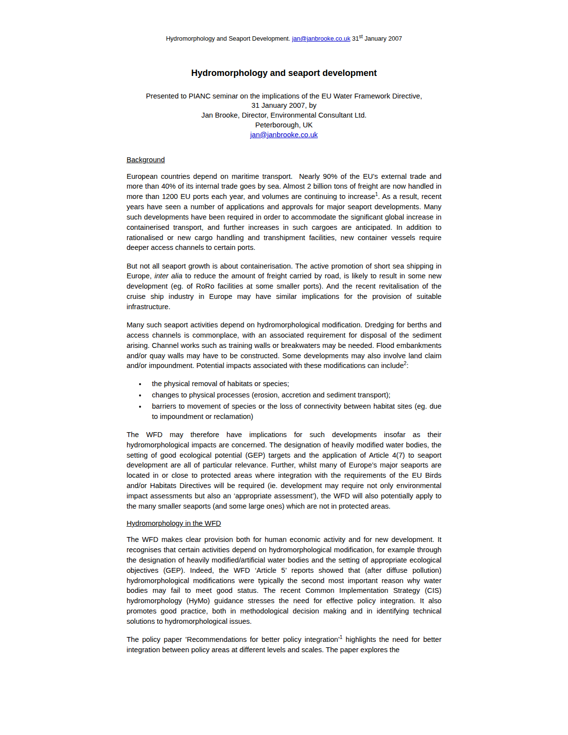Hydromorphology and Seaport Development. jan@janbrooke.co.uk 31st January 2007
Hydromorphology and seaport development
Presented to PIANC seminar on the implications of the EU Water Framework Directive,
31 January 2007, by
Jan Brooke, Director, Environmental Consultant Ltd.
Peterborough, UK
jan@janbrooke.co.uk
Background
European countries depend on maritime transport. Nearly 90% of the EU’s external trade and more than 40% of its internal trade goes by sea. Almost 2 billion tons of freight are now handled in more than 1200 EU ports each year, and volumes are continuing to increase1. As a result, recent years have seen a number of applications and approvals for major seaport developments. Many such developments have been required in order to accommodate the significant global increase in containerised transport, and further increases in such cargoes are anticipated. In addition to rationalised or new cargo handling and transhipment facilities, new container vessels require deeper access channels to certain ports.
But not all seaport growth is about containerisation. The active promotion of short sea shipping in Europe, inter alia to reduce the amount of freight carried by road, is likely to result in some new development (eg. of RoRo facilities at some smaller ports). And the recent revitalisation of the cruise ship industry in Europe may have similar implications for the provision of suitable infrastructure.
Many such seaport activities depend on hydromorphological modification. Dredging for berths and access channels is commonplace, with an associated requirement for disposal of the sediment arising. Channel works such as training walls or breakwaters may be needed. Flood embankments and/or quay walls may have to be constructed. Some developments may also involve land claim and/or impoundment. Potential impacts associated with these modifications can include2:
the physical removal of habitats or species;
changes to physical processes (erosion, accretion and sediment transport);
barriers to movement of species or the loss of connectivity between habitat sites (eg. due to impoundment or reclamation)
The WFD may therefore have implications for such developments insofar as their hydromorphological impacts are concerned. The designation of heavily modified water bodies, the setting of good ecological potential (GEP) targets and the application of Article 4(7) to seaport development are all of particular relevance. Further, whilst many of Europe’s major seaports are located in or close to protected areas where integration with the requirements of the EU Birds and/or Habitats Directives will be required (ie. development may require not only environmental impact assessments but also an ‘appropriate assessment’), the WFD will also potentially apply to the many smaller seaports (and some large ones) which are not in protected areas.
Hydromorphology in the WFD
The WFD makes clear provision both for human economic activity and for new development. It recognises that certain activities depend on hydromorphological modification, for example through the designation of heavily modified/artificial water bodies and the setting of appropriate ecological objectives (GEP). Indeed, the WFD ‘Article 5’ reports showed that (after diffuse pollution) hydromorphological modifications were typically the second most important reason why water bodies may fail to meet good status. The recent Common Implementation Strategy (CIS) hydromorphology (HyMo) guidance stresses the need for effective policy integration. It also promotes good practice, both in methodological decision making and in identifying technical solutions to hydromorphological issues.
The policy paper ’Recommendations for better policy integration’1 highlights the need for better integration between policy areas at different levels and scales. The paper explores the